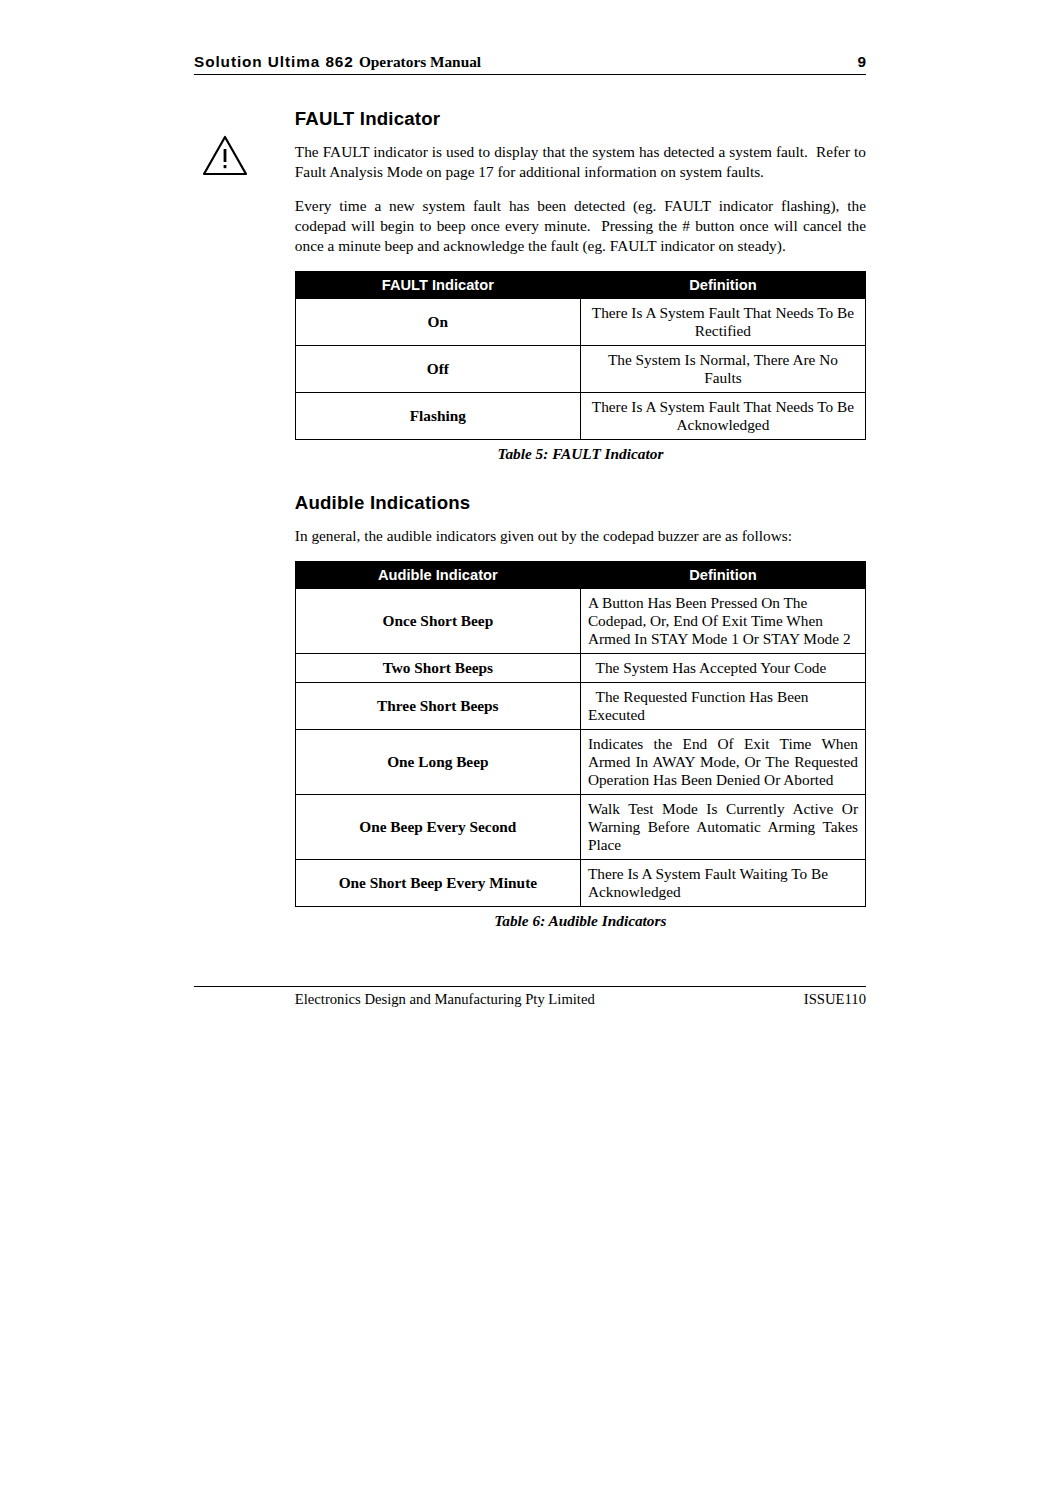Solution Ultima 862 Operators Manual
9
FAULT Indicator
The FAULT indicator is used to display that the system has detected a system fault. Refer to Fault Analysis Mode on page 17 for additional information on system faults.
Every time a new system fault has been detected (eg. FAULT indicator flashing), the codepad will begin to beep once every minute. Pressing the # button once will cancel the once a minute beep and acknowledge the fault (eg. FAULT indicator on steady).
| FAULT Indicator | Definition |
| --- | --- |
| On | There Is A System Fault That Needs To Be Rectified |
| Off | The System Is Normal, There Are No Faults |
| Flashing | There Is A System Fault That Needs To Be Acknowledged |
Table 5: FAULT Indicator
Audible Indications
In general, the audible indicators given out by the codepad buzzer are as follows:
| Audible Indicator | Definition |
| --- | --- |
| Once Short Beep | A Button Has Been Pressed On The Codepad, Or, End Of Exit Time When Armed In STAY Mode 1 Or STAY Mode 2 |
| Two Short Beeps | The System Has Accepted Your Code |
| Three Short Beeps | The Requested Function Has Been Executed |
| One Long Beep | Indicates the End Of Exit Time When Armed In AWAY Mode, Or The Requested Operation Has Been Denied Or Aborted |
| One Beep Every Second | Walk Test Mode Is Currently Active Or Warning Before Automatic Arming Takes Place |
| One Short Beep Every Minute | There Is A System Fault Waiting To Be Acknowledged |
Table 6: Audible Indicators
Electronics Design and Manufacturing Pty Limited
ISSUE110